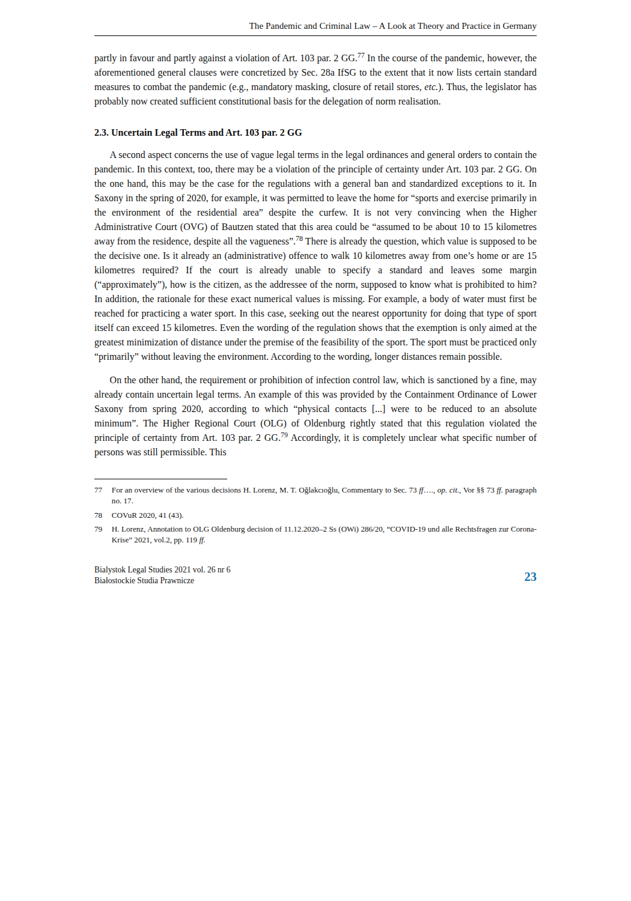The Pandemic and Criminal Law – A Look at Theory and Practice in Germany
partly in favour and partly against a violation of Art. 103 par. 2 GG.77 In the course of the pandemic, however, the aforementioned general clauses were concretized by Sec. 28a IfSG to the extent that it now lists certain standard measures to combat the pandemic (e.g., mandatory masking, closure of retail stores, etc.). Thus, the legislator has probably now created sufficient constitutional basis for the delegation of norm realisation.
2.3. Uncertain Legal Terms and Art. 103 par. 2 GG
A second aspect concerns the use of vague legal terms in the legal ordinances and general orders to contain the pandemic. In this context, too, there may be a violation of the principle of certainty under Art. 103 par. 2 GG. On the one hand, this may be the case for the regulations with a general ban and standardized exceptions to it. In Saxony in the spring of 2020, for example, it was permitted to leave the home for “sports and exercise primarily in the environment of the residential area” despite the curfew. It is not very convincing when the Higher Administrative Court (OVG) of Bautzen stated that this area could be “assumed to be about 10 to 15 kilometres away from the residence, despite all the vagueness”.78 There is already the question, which value is supposed to be the decisive one. Is it already an (administrative) offence to walk 10 kilometres away from one’s home or are 15 kilometres required? If the court is already unable to specify a standard and leaves some margin (“approximately”), how is the citizen, as the addressee of the norm, supposed to know what is prohibited to him? In addition, the rationale for these exact numerical values is missing. For example, a body of water must first be reached for practicing a water sport. In this case, seeking out the nearest opportunity for doing that type of sport itself can exceed 15 kilometres. Even the wording of the regulation shows that the exemption is only aimed at the greatest minimization of distance under the premise of the feasibility of the sport. The sport must be practiced only “primarily” without leaving the environment. According to the wording, longer distances remain possible.
On the other hand, the requirement or prohibition of infection control law, which is sanctioned by a fine, may already contain uncertain legal terms. An example of this was provided by the Containment Ordinance of Lower Saxony from spring 2020, according to which “physical contacts [...] were to be reduced to an absolute minimum”. The Higher Regional Court (OLG) of Oldenburg rightly stated that this regulation violated the principle of certainty from Art. 103 par. 2 GG.79 Accordingly, it is completely unclear what specific number of persons was still permissible. This
77 For an overview of the various decisions H. Lorenz, M. T. Oğlakcıoğlu, Commentary to Sec. 73 ff…., op. cit., Vor §§ 73 ff. paragraph no. 17.
78 COVuR 2020, 41 (43).
79 H. Lorenz, Annotation to OLG Oldenburg decision of 11.12.2020–2 Ss (OWi) 286/20, “COVID-19 und alle Rechtsfragen zur Corona-Krise” 2021, vol.2, pp. 119 ff.
Bialystok Legal Studies 2021 vol. 26 nr 6
Białostockie Studia Prawnicze
23